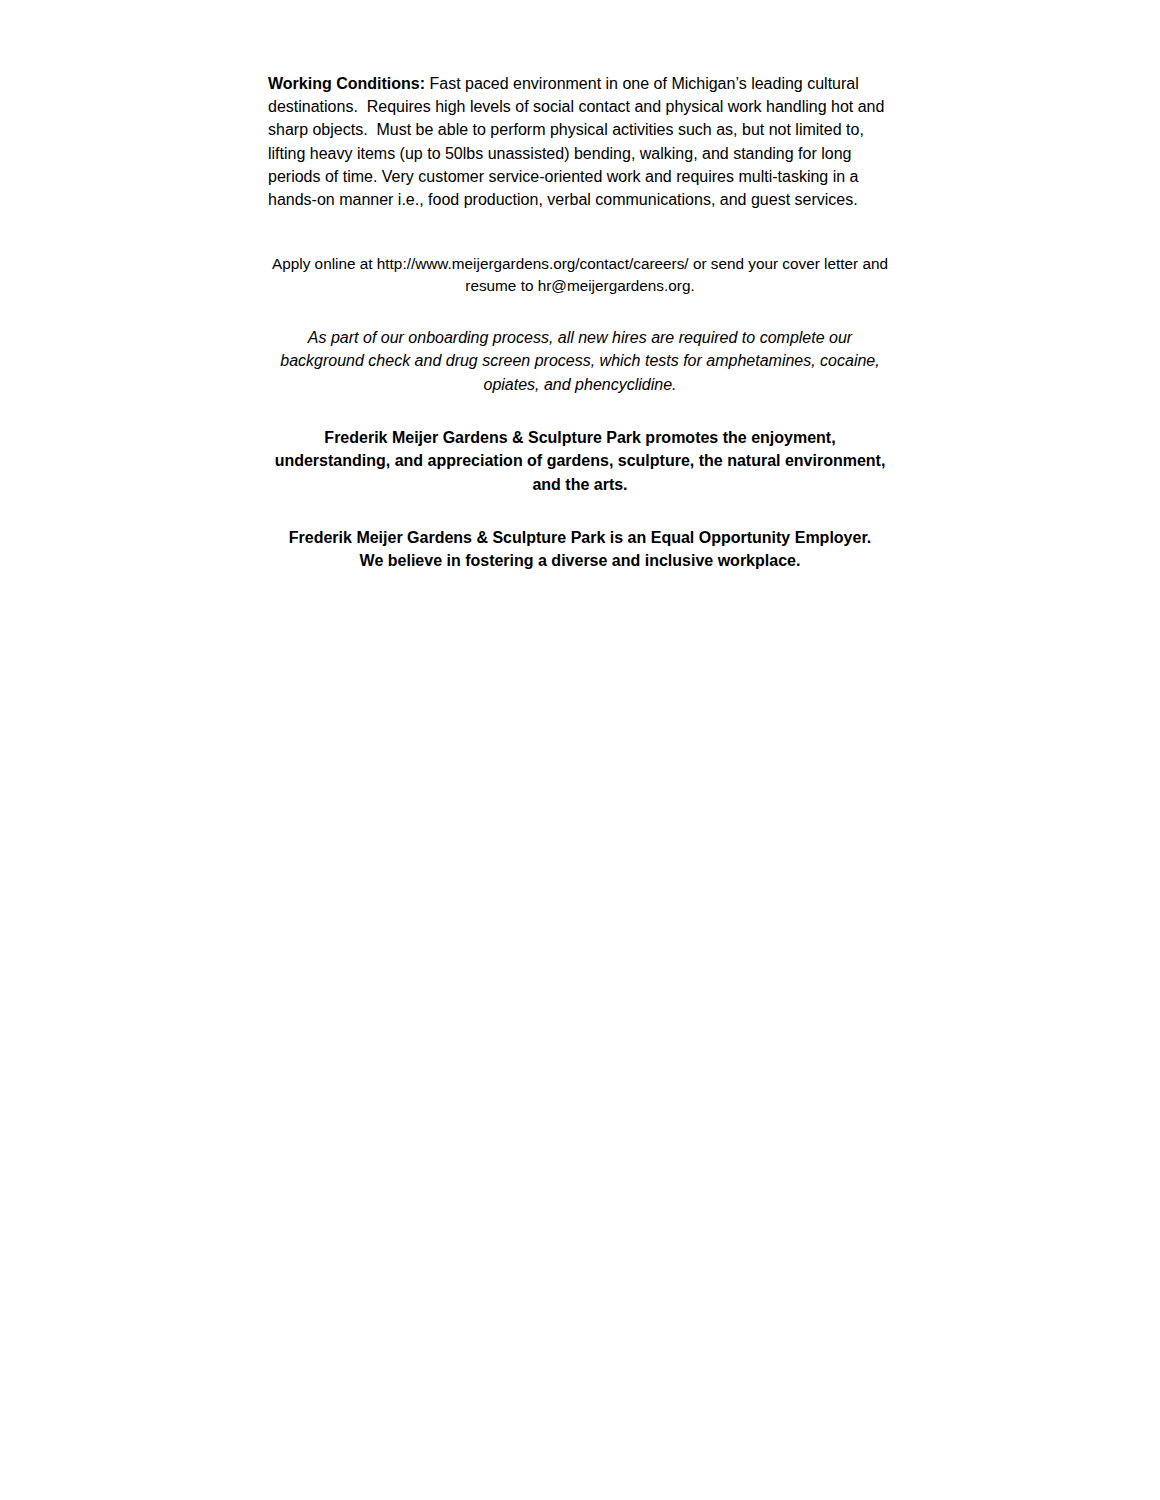Working Conditions: Fast paced environment in one of Michigan’s leading cultural destinations. Requires high levels of social contact and physical work handling hot and sharp objects. Must be able to perform physical activities such as, but not limited to, lifting heavy items (up to 50lbs unassisted) bending, walking, and standing for long periods of time. Very customer service-oriented work and requires multi-tasking in a hands-on manner i.e., food production, verbal communications, and guest services.
Apply online at http://www.meijergardens.org/contact/careers/ or send your cover letter and resume to hr@meijergardens.org.
As part of our onboarding process, all new hires are required to complete our background check and drug screen process, which tests for amphetamines, cocaine, opiates, and phencyclidine.
Frederik Meijer Gardens & Sculpture Park promotes the enjoyment, understanding, and appreciation of gardens, sculpture, the natural environment, and the arts.
Frederik Meijer Gardens & Sculpture Park is an Equal Opportunity Employer.
We believe in fostering a diverse and inclusive workplace.